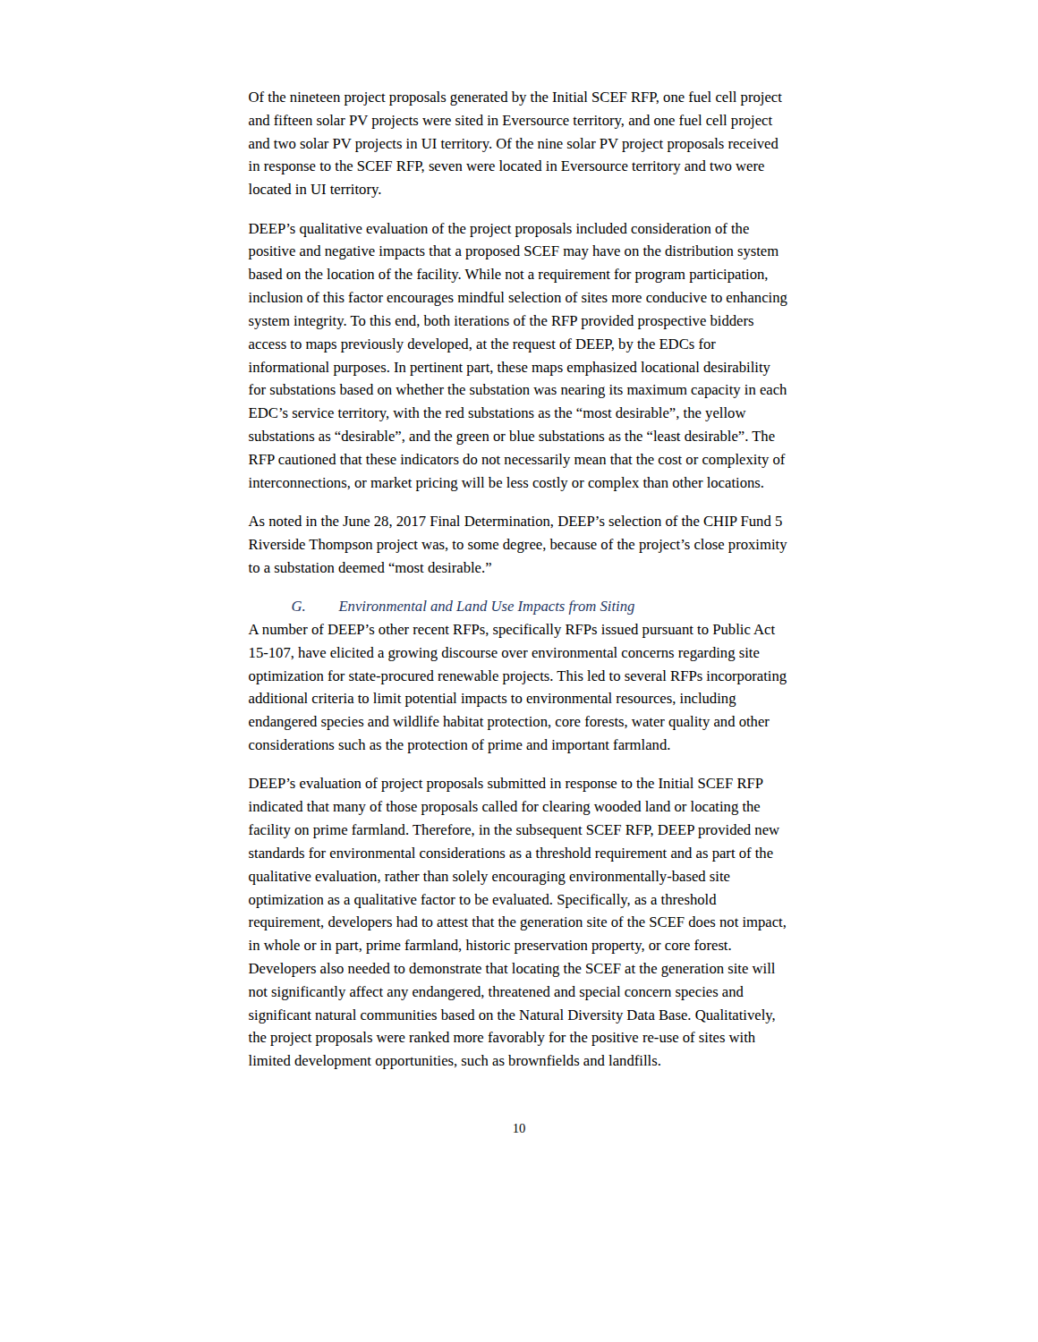Of the nineteen project proposals generated by the Initial SCEF RFP, one fuel cell project and fifteen solar PV projects were sited in Eversource territory, and one fuel cell project and two solar PV projects in UI territory. Of the nine solar PV project proposals received in response to the SCEF RFP, seven were located in Eversource territory and two were located in UI territory.
DEEP’s qualitative evaluation of the project proposals included consideration of the positive and negative impacts that a proposed SCEF may have on the distribution system based on the location of the facility. While not a requirement for program participation, inclusion of this factor encourages mindful selection of sites more conducive to enhancing system integrity. To this end, both iterations of the RFP provided prospective bidders access to maps previously developed, at the request of DEEP, by the EDCs for informational purposes. In pertinent part, these maps emphasized locational desirability for substations based on whether the substation was nearing its maximum capacity in each EDC’s service territory, with the red substations as the “most desirable”, the yellow substations as “desirable”, and the green or blue substations as the “least desirable”. The RFP cautioned that these indicators do not necessarily mean that the cost or complexity of interconnections, or market pricing will be less costly or complex than other locations.
As noted in the June 28, 2017 Final Determination, DEEP’s selection of the CHIP Fund 5 Riverside Thompson project was, to some degree, because of the project’s close proximity to a substation deemed “most desirable.”
G. Environmental and Land Use Impacts from Siting
A number of DEEP’s other recent RFPs, specifically RFPs issued pursuant to Public Act 15-107, have elicited a growing discourse over environmental concerns regarding site optimization for state-procured renewable projects. This led to several RFPs incorporating additional criteria to limit potential impacts to environmental resources, including endangered species and wildlife habitat protection, core forests, water quality and other considerations such as the protection of prime and important farmland.
DEEP’s evaluation of project proposals submitted in response to the Initial SCEF RFP indicated that many of those proposals called for clearing wooded land or locating the facility on prime farmland. Therefore, in the subsequent SCEF RFP, DEEP provided new standards for environmental considerations as a threshold requirement and as part of the qualitative evaluation, rather than solely encouraging environmentally-based site optimization as a qualitative factor to be evaluated. Specifically, as a threshold requirement, developers had to attest that the generation site of the SCEF does not impact, in whole or in part, prime farmland, historic preservation property, or core forest. Developers also needed to demonstrate that locating the SCEF at the generation site will not significantly affect any endangered, threatened and special concern species and significant natural communities based on the Natural Diversity Data Base. Qualitatively, the project proposals were ranked more favorably for the positive re-use of sites with limited development opportunities, such as brownfields and landfills.
10